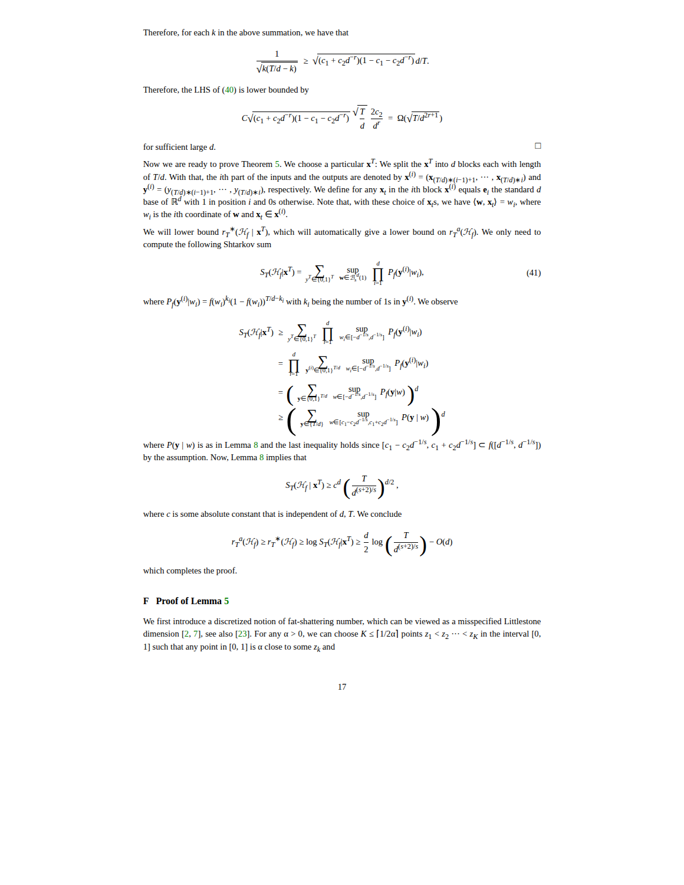Therefore, for each k in the above summation, we have that
1 k(T/d − k) ≥ (c1 + c2d−r)(1 − c1 − c2d−r) d/T.
Therefore, the LHS of (40) is lower bounded by
C(c1 + c2d−r)(1 − c1 − c2d−r) Td 2c2 dr = Ω(T/d2r+1)
for sufficient large d. □
Now we are ready to prove Theorem 5. We choose a particular xT: We split the xT into d blocks each with length of T/d. With that, the ith part of the inputs and the outputs are denoted by x(i) = (x(T/d)∗(i−1)+1, ··· , x(T/d)∗i) and y(i) = (y(T/d)∗(i−1)+1, ··· , y(T/d)∗i), respectively. We define for any xt in the ith block x(i) equals ei the standard d base of ℝd with 1 in position i and 0s otherwise. Note that, with these choice of xts, we have ⟨w, xt⟩ = wi, where wi is the ith coordinate of w and xt ∈ x(i).
We will lower bound rT∗(ℋf | xT), which will automatically give a lower bound on rTa(ℋf). We only need to compute the following Shtarkov sum
ST(ℋf|xT) = ∑yT∈{0,1}T sup w∈ℬsd(1) d∏i=1 Pf(y(i)|wi),
(41)
where Pf(y(i)|wi) = f(wi)ki(1 − f(wi))T/d−ki with ki being the number of 1s in y(i). We observe
| S T ( ℋ f / x T ) | ≥ | ∑ y T ∈{0,1} T d ∏ i =1 sup w i ∈[− d −1/ s , d −1/ s ] P f ( y ( i ) / w i ) |
| | = | d ∏ i =1 ∑ y ( i ) ∈{0,1} T / d sup w i ∈[− d −1/ s , d −1/ s ] P f ( y ( i ) / w i ) |
| | = | ( ∑ y ∈{0,1} T / d sup w ∈[− d −1/ s , d −1/ s ] P f ( y / w ) ) d |
| | ≥ | ( ∑ y ∈{ T / d } sup w ∈[ c 1 − c 2 d −1/ s , c 1 + c 2 d −1/ s ] P ( y / w ) ) d |
where P(y | w) is as in Lemma 8 and the last inequality holds since [c1 − c2d−1/s, c1 + c2d−1/s] ⊂ f([d−1/s, d−1/s]) by the assumption. Now, Lemma 8 implies that
ST(ℋf | xT) ≥ cd (Td(s+2)/s)d/2 ,
where c is some absolute constant that is independent of d, T. We conclude
rTa(ℋf) ≥ rT∗(ℋf) ≥ log ST(ℋf|xT) ≥ d 2 log (Td(s+2)/s) − O(d)
which completes the proof.
F Proof of Lemma 5
We first introduce a discretized notion of fat-shattering number, which can be viewed as a misspecified Littlestone dimension [2, 7], see also [23]. For any α > 0, we can choose K ≤ ⌈1/2α⌉ points z1 < z2 ··· < zK in the interval [0, 1] such that any point in [0, 1] is α close to some zk and
17